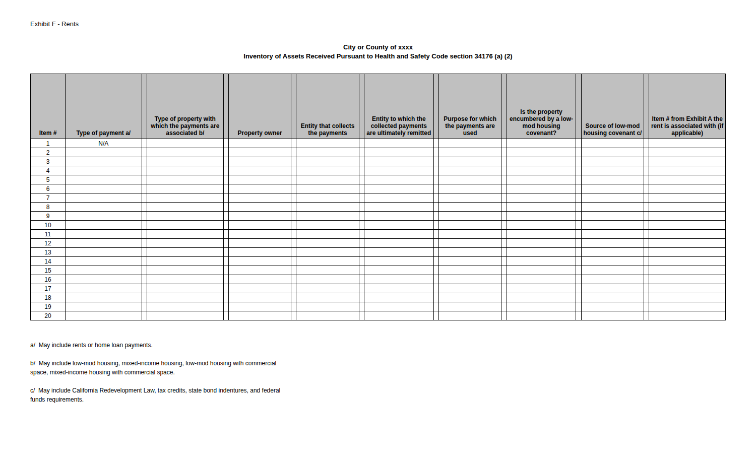Exhibit F - Rents
City or County of xxxx
Inventory of Assets Received Pursuant to Health and Safety Code section 34176 (a) (2)
| Item # | Type of payment a/ | | Type of property with which the payments are associated b/ | | Property owner | | Entity that collects the payments | | Entity to which the collected payments are ultimately remitted | | Purpose for which the payments are used | | Is the property encumbered by a low-mod housing covenant? | | Source of low-mod housing covenant c/ | | Item # from Exhibit A the rent is associated with (if applicable) |
| --- | --- | --- | --- | --- | --- | --- | --- | --- | --- | --- | --- | --- | --- | --- | --- | --- | --- |
| 1 | N/A | | | | | | | | | | | | | | | | |
| 2 | | | | | | | | | | | | | | | | | |
| 3 | | | | | | | | | | | | | | | | | |
| 4 | | | | | | | | | | | | | | | | | |
| 5 | | | | | | | | | | | | | | | | | |
| 6 | | | | | | | | | | | | | | | | | |
| 7 | | | | | | | | | | | | | | | | | |
| 8 | | | | | | | | | | | | | | | | | |
| 9 | | | | | | | | | | | | | | | | | |
| 10 | | | | | | | | | | | | | | | | | |
| 11 | | | | | | | | | | | | | | | | | |
| 12 | | | | | | | | | | | | | | | | | |
| 13 | | | | | | | | | | | | | | | | | |
| 14 | | | | | | | | | | | | | | | | | |
| 15 | | | | | | | | | | | | | | | | | |
| 16 | | | | | | | | | | | | | | | | | |
| 17 | | | | | | | | | | | | | | | | | |
| 18 | | | | | | | | | | | | | | | | | |
| 19 | | | | | | | | | | | | | | | | | |
| 20 | | | | | | | | | | | | | | | | | |
a/ May include rents or home loan payments.
b/ May include low-mod housing, mixed-income housing, low-mod housing with commercial space, mixed-income housing with commercial space.
c/ May include California Redevelopment Law, tax credits, state bond indentures, and federal funds requirements.